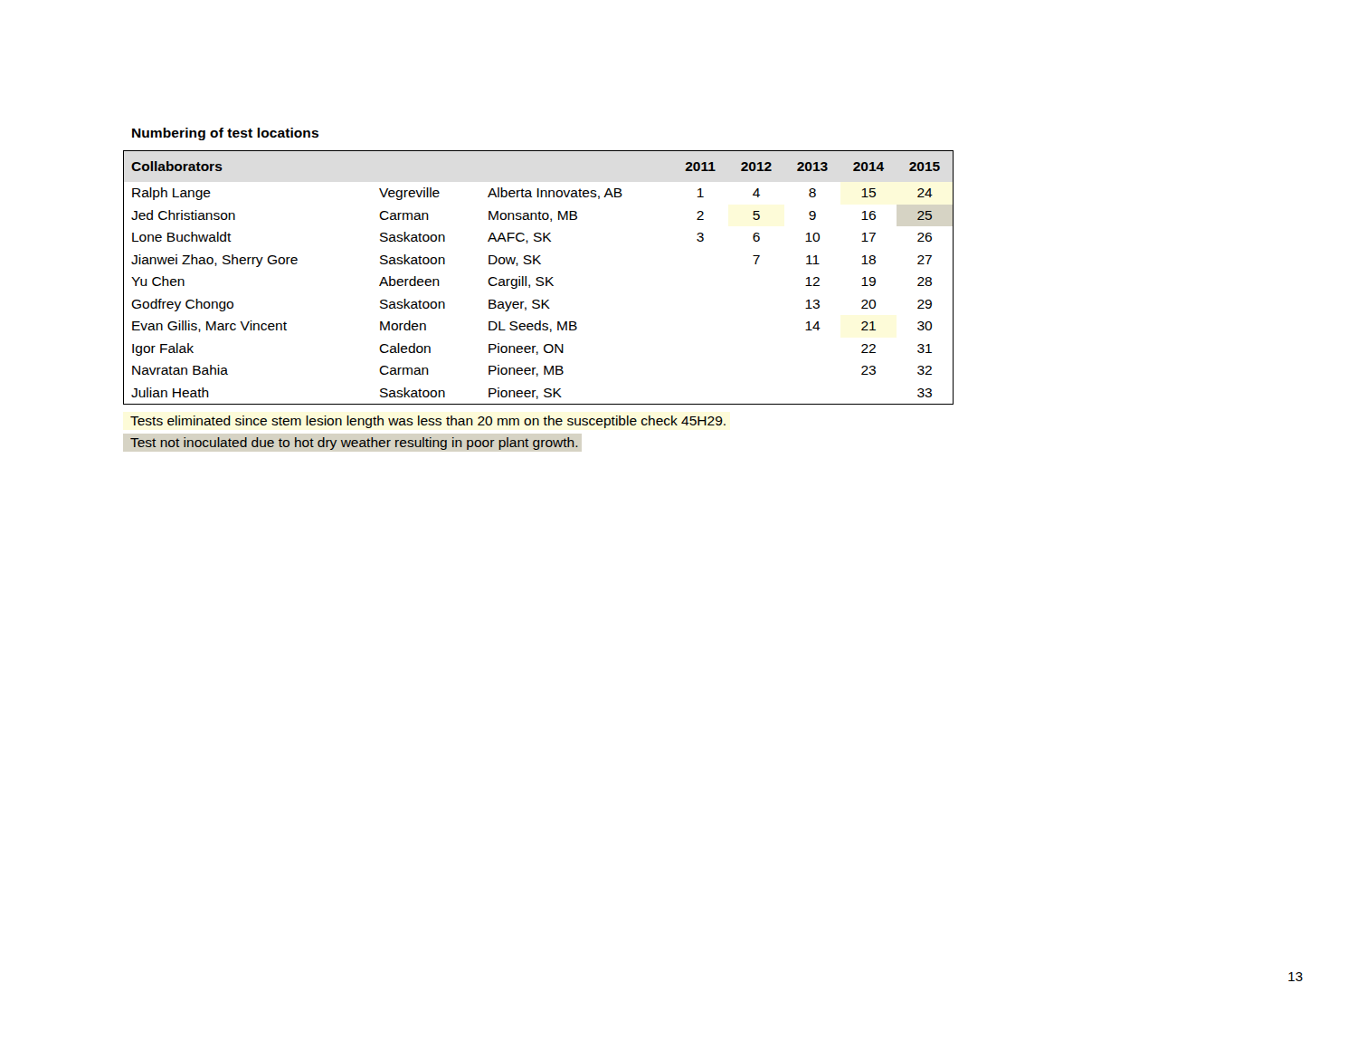Numbering of test locations
| Collaborators | 2011 | 2012 | 2013 | 2014 | 2015 |
| --- | --- | --- | --- | --- | --- |
| Ralph Lange | Vegreville | Alberta Innovates, AB | 1 | 4 | 8 | 15 | 24 |
| Jed Christianson | Carman | Monsanto, MB | 2 | 5 | 9 | 16 | 25 |
| Lone Buchwaldt | Saskatoon | AAFC, SK | 3 | 6 | 10 | 17 | 26 |
| Jianwei Zhao, Sherry Gore | Saskatoon | Dow, SK | | 7 | 11 | 18 | 27 |
| Yu Chen | Aberdeen | Cargill, SK | | | 12 | 19 | 28 |
| Godfrey Chongo | Saskatoon | Bayer, SK | | | 13 | 20 | 29 |
| Evan Gillis, Marc Vincent | Morden | DL Seeds, MB | | | 14 | 21 | 30 |
| Igor Falak | Caledon | Pioneer, ON | | | | 22 | 31 |
| Navratan Bahia | Carman | Pioneer, MB | | | | 23 | 32 |
| Julian Heath | Saskatoon | Pioneer, SK | | | | | 33 |
Tests eliminated since stem lesion length was less than 20 mm on the susceptible check 45H29.
Test not inoculated due to hot dry weather resulting in poor plant growth.
13